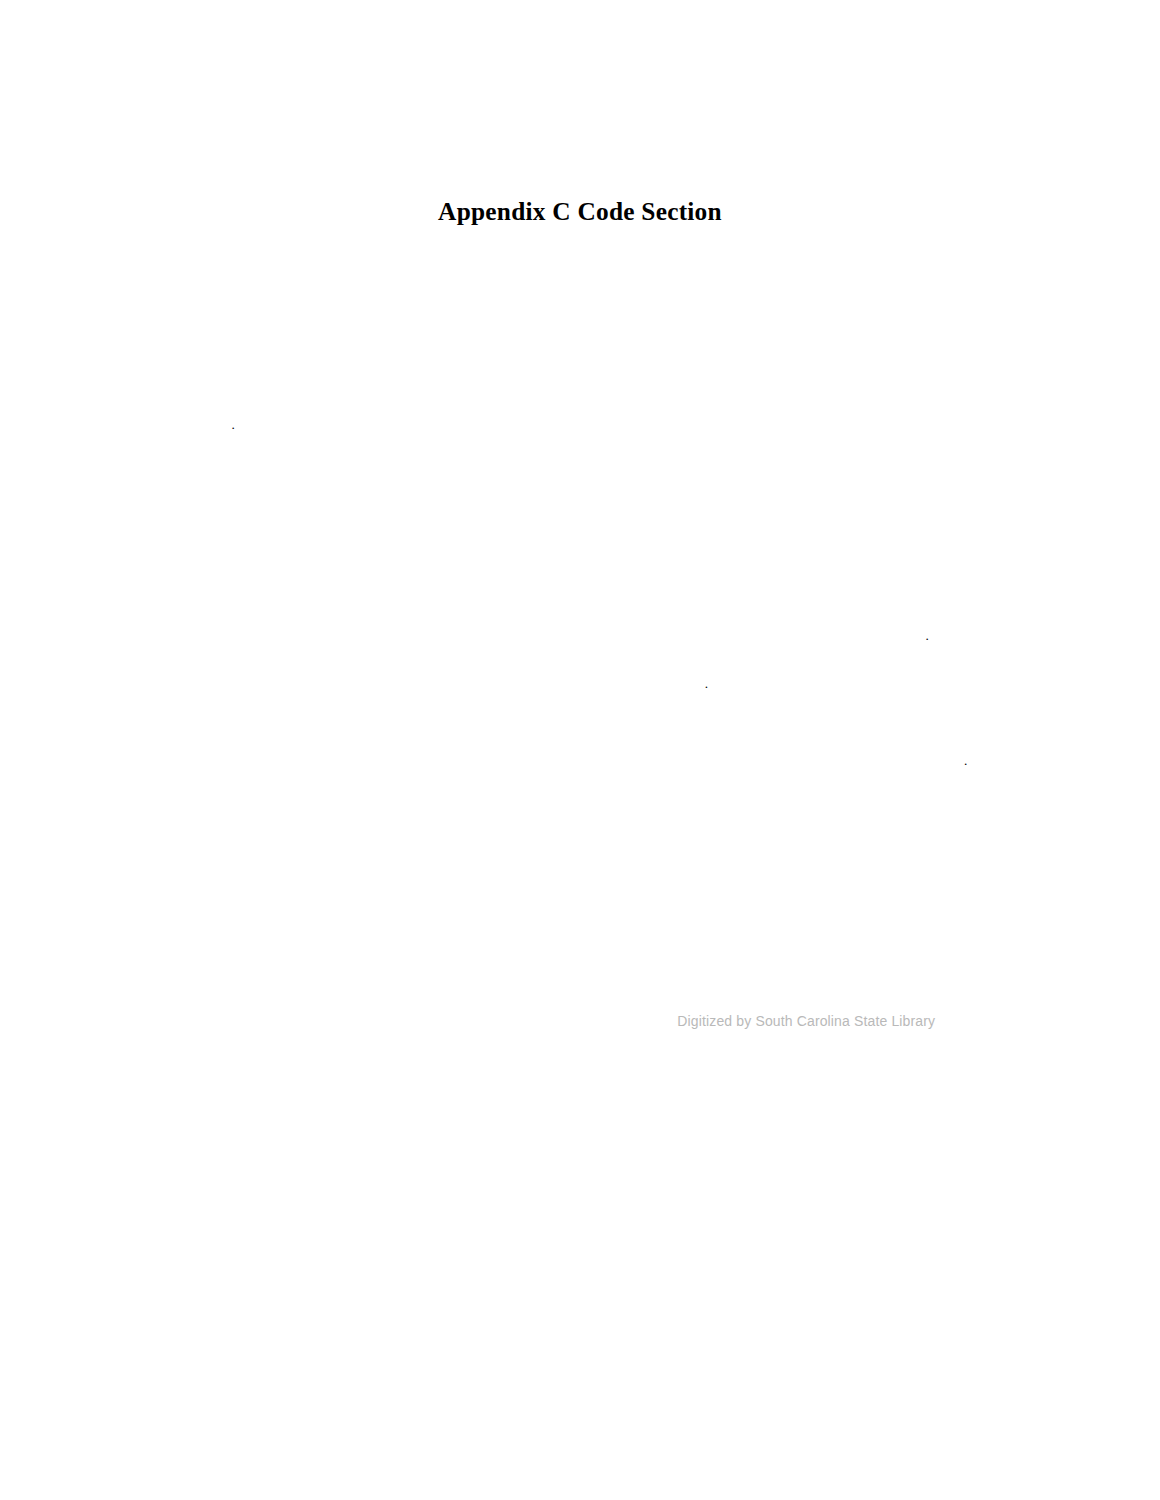Appendix C Code Section
. . . .
Digitized by South Carolina State Library